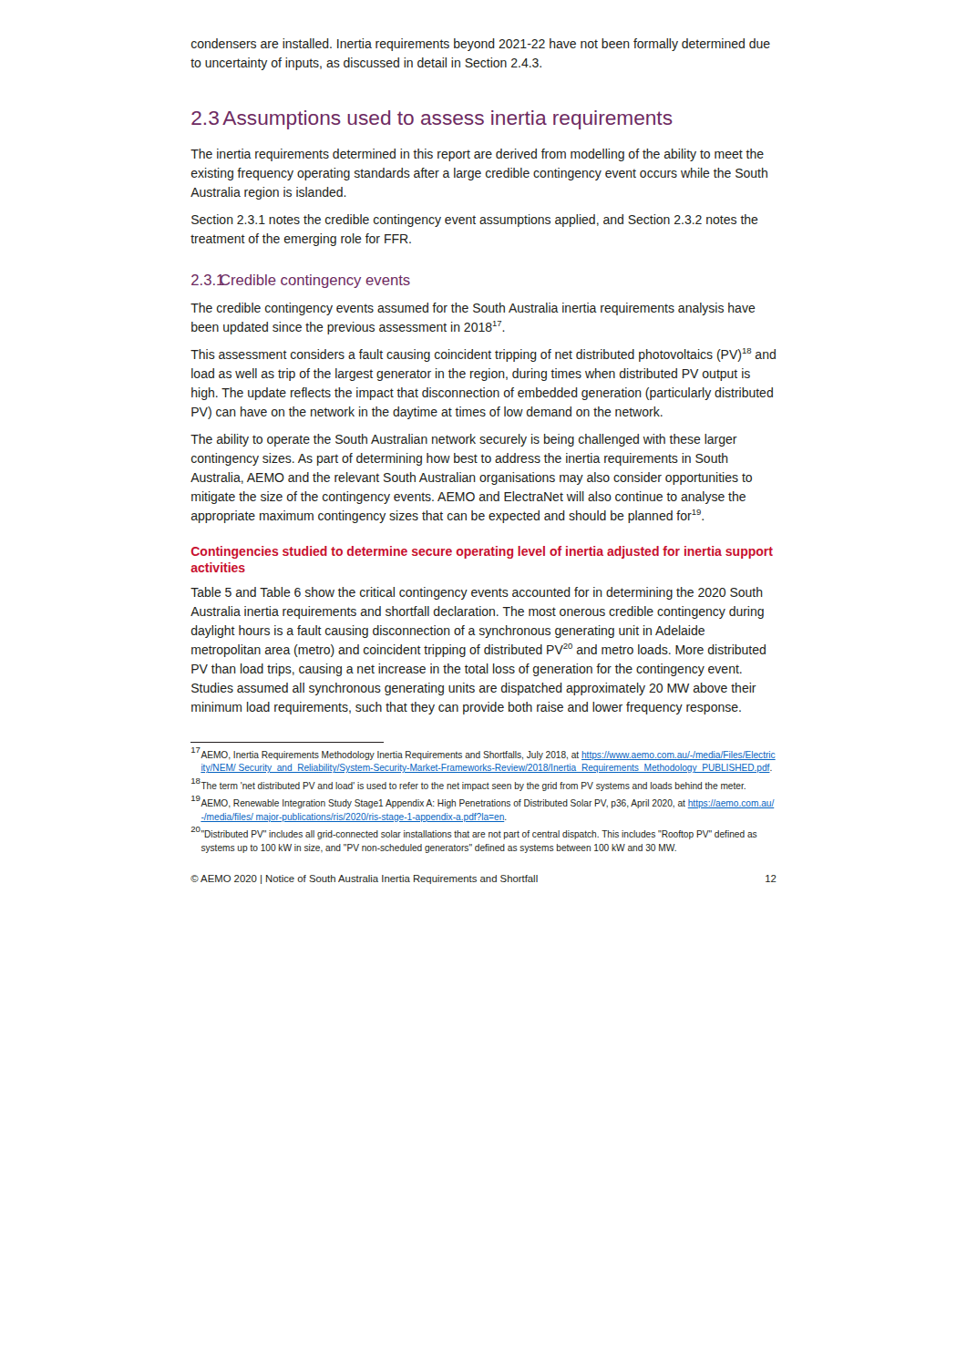condensers are installed. Inertia requirements beyond 2021-22 have not been formally determined due to uncertainty of inputs, as discussed in detail in Section 2.4.3.
2.3 Assumptions used to assess inertia requirements
The inertia requirements determined in this report are derived from modelling of the ability to meet the existing frequency operating standards after a large credible contingency event occurs while the South Australia region is islanded.
Section 2.3.1 notes the credible contingency event assumptions applied, and Section 2.3.2 notes the treatment of the emerging role for FFR.
2.3.1 Credible contingency events
The credible contingency events assumed for the South Australia inertia requirements analysis have been updated since the previous assessment in 201817.
This assessment considers a fault causing coincident tripping of net distributed photovoltaics (PV)18 and load as well as trip of the largest generator in the region, during times when distributed PV output is high. The update reflects the impact that disconnection of embedded generation (particularly distributed PV) can have on the network in the daytime at times of low demand on the network.
The ability to operate the South Australian network securely is being challenged with these larger contingency sizes. As part of determining how best to address the inertia requirements in South Australia, AEMO and the relevant South Australian organisations may also consider opportunities to mitigate the size of the contingency events. AEMO and ElectraNet will also continue to analyse the appropriate maximum contingency sizes that can be expected and should be planned for19.
Contingencies studied to determine secure operating level of inertia adjusted for inertia support activities
Table 5 and Table 6 show the critical contingency events accounted for in determining the 2020 South Australia inertia requirements and shortfall declaration. The most onerous credible contingency during daylight hours is a fault causing disconnection of a synchronous generating unit in Adelaide metropolitan area (metro) and coincident tripping of distributed PV20 and metro loads. More distributed PV than load trips, causing a net increase in the total loss of generation for the contingency event. Studies assumed all synchronous generating units are dispatched approximately 20 MW above their minimum load requirements, such that they can provide both raise and lower frequency response.
17 AEMO, Inertia Requirements Methodology Inertia Requirements and Shortfalls, July 2018, at https://www.aemo.com.au/-/media/Files/Electricity/NEM/ Security_and_Reliability/System-Security-Market-Frameworks-Review/2018/Inertia_Requirements_Methodology_PUBLISHED.pdf.
18 The term 'net distributed PV and load' is used to refer to the net impact seen by the grid from PV systems and loads behind the meter.
19 AEMO, Renewable Integration Study Stage1 Appendix A: High Penetrations of Distributed Solar PV, p36, April 2020, at https://aemo.com.au/-/media/files/ major-publications/ris/2020/ris-stage-1-appendix-a.pdf?la=en.
20 "Distributed PV" includes all grid-connected solar installations that are not part of central dispatch. This includes "Rooftop PV" defined as systems up to 100 kW in size, and "PV non-scheduled generators" defined as systems between 100 kW and 30 MW.
© AEMO 2020 | Notice of South Australia Inertia Requirements and Shortfall
12